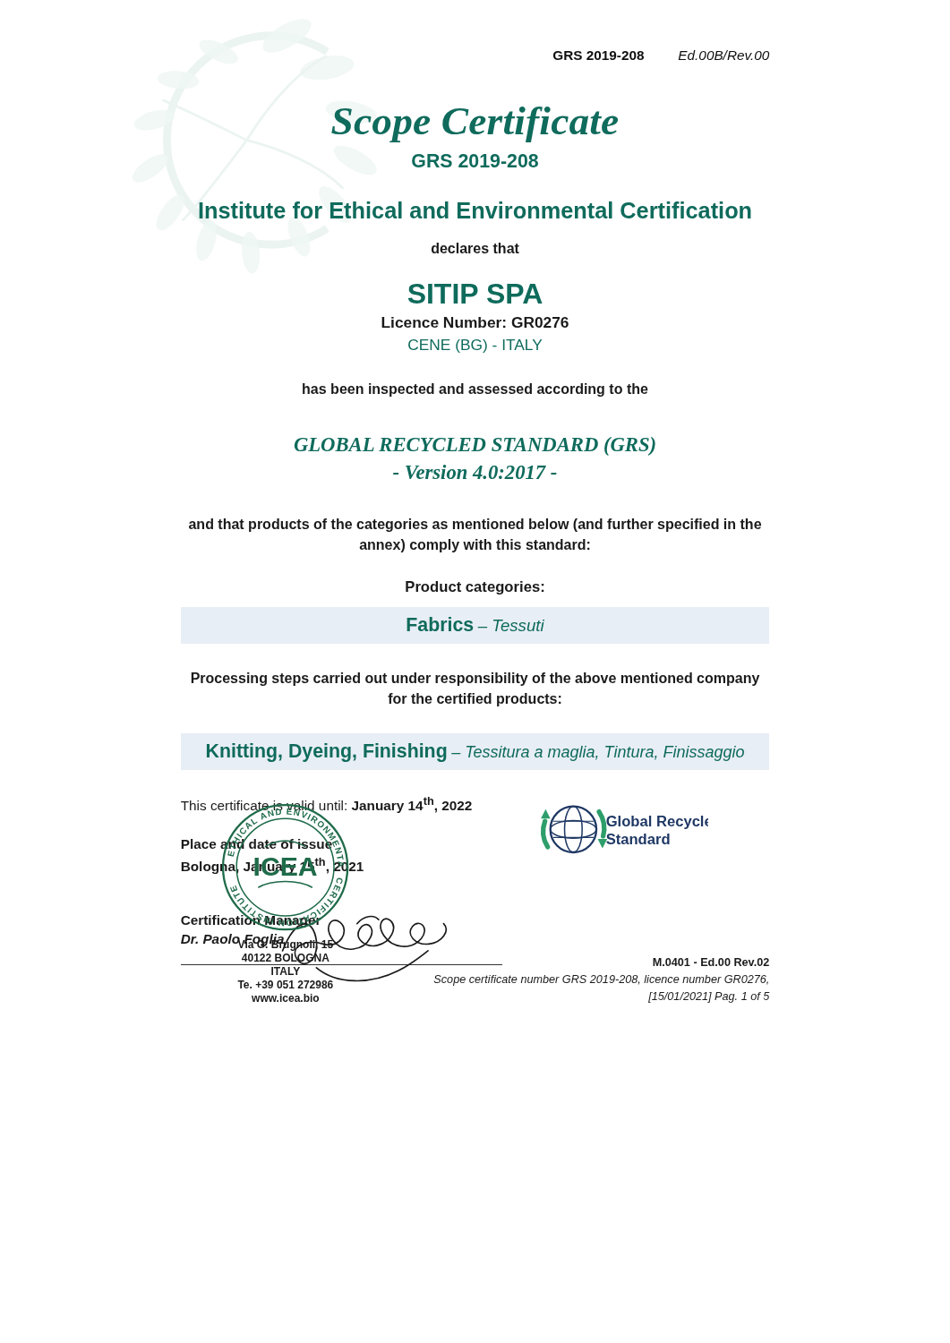GRS 2019-208 Ed.00B/Rev.00
Scope Certificate
GRS 2019-208
Institute for Ethical and Environmental Certification
declares that
SITIP SPA
Licence Number: GR0276
CENE (BG) - ITALY
has been inspected and assessed according to the
GLOBAL RECYCLED STANDARD (GRS)
- Version 4.0:2017 -
and that products of the categories as mentioned below (and further specified in the annex) comply with this standard:
Product categories:
Fabrics – Tessuti
Processing steps carried out under responsibility of the above mentioned company for the certified products:
Knitting, Dyeing, Finishing – Tessitura a maglia, Tintura, Finissaggio
Global Recycled Standard
This certificate is valid until: January 14th, 2022
Place and date of issue
Bologna, January 15th, 2021
Certification Manager
Dr. Paolo Foglia
ETHICAL AND ENVIRONMENTAL CERTIFICATION INSTITUTE ICEA
Via G. Brugnoli, 15
40122 BOLOGNA
ITALY
Te. +39 051 272986
www.icea.bio
M.0401 - Ed.00 Rev.02
Scope certificate number GRS 2019-208, licence number GR0276, [15/01/2021] Pag. 1 of 5